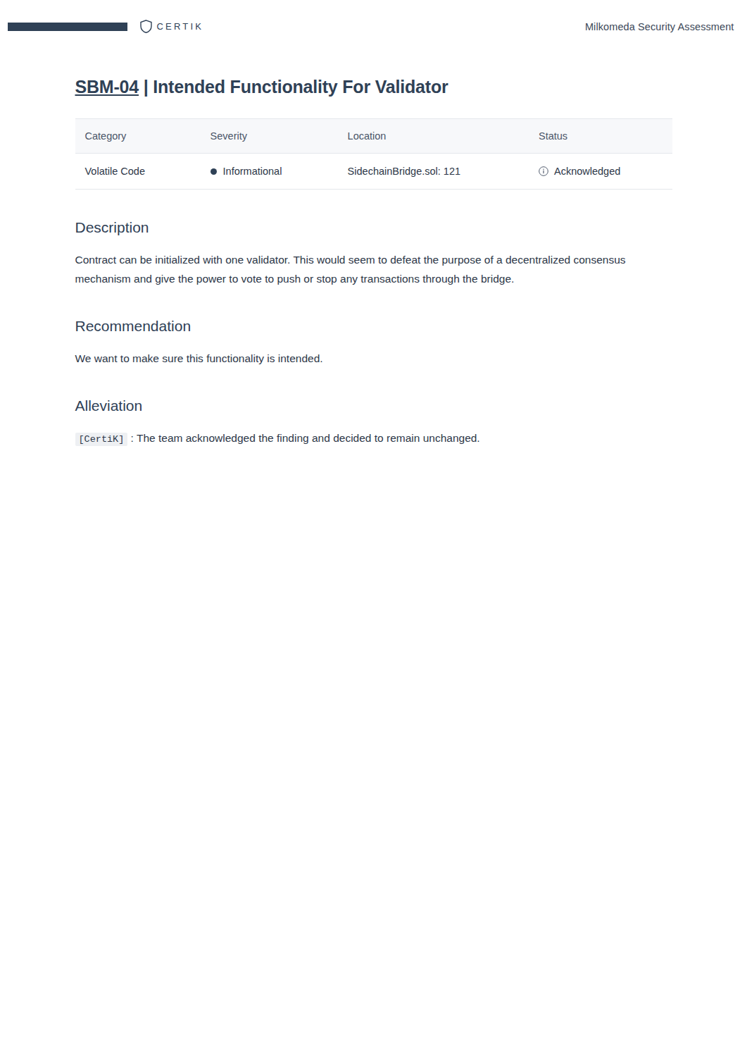CERTIK
Milkomeda Security Assessment
SBM-04 | Intended Functionality For Validator
| Category | Severity | Location | Status |
| --- | --- | --- | --- |
| Volatile Code | Informational | SidechainBridge.sol: 121 | Acknowledged |
Description
Contract can be initialized with one validator. This would seem to defeat the purpose of a decentralized consensus mechanism and give the power to vote to push or stop any transactions through the bridge.
Recommendation
We want to make sure this functionality is intended.
Alleviation
[CertiK] : The team acknowledged the finding and decided to remain unchanged.